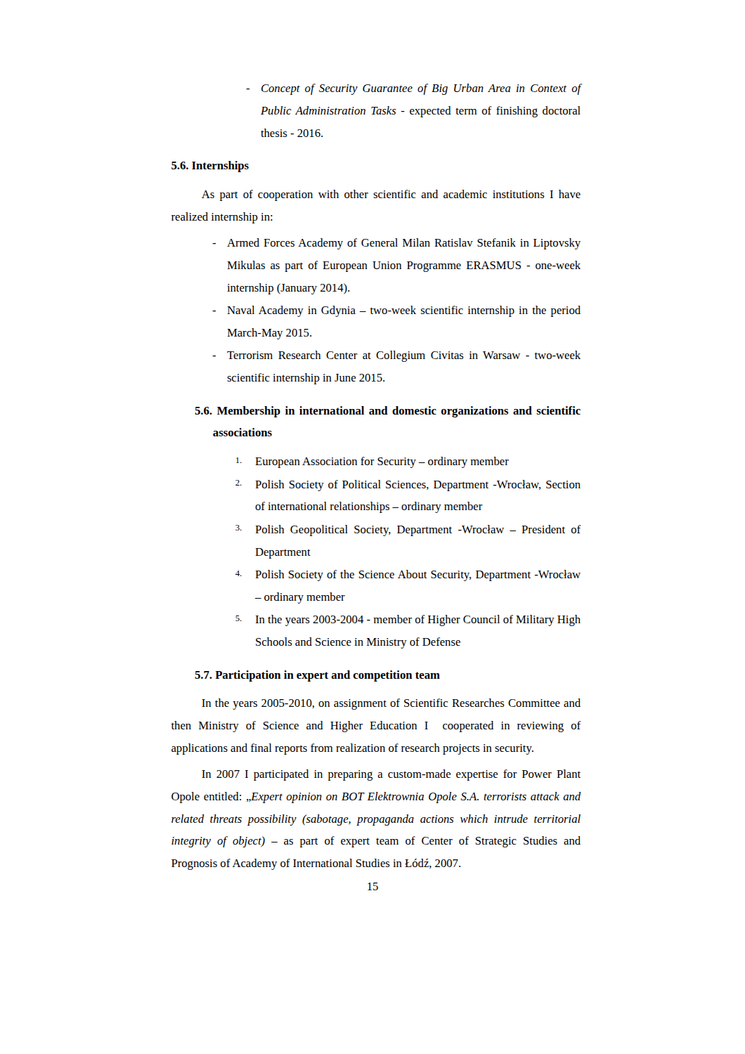Concept of Security Guarantee of Big Urban Area in Context of Public Administration Tasks - expected term of finishing doctoral thesis - 2016.
5.6. Internships
As part of cooperation with other scientific and academic institutions I have realized internship in:
Armed Forces Academy of General Milan Ratislav Stefanik in Liptovsky Mikulas as part of European Union Programme ERASMUS - one-week internship (January 2014).
Naval Academy in Gdynia – two-week scientific internship in the period March-May 2015.
Terrorism Research Center at Collegium Civitas in Warsaw - two-week scientific internship in June 2015.
5.6. Membership in international and domestic organizations and scientific associations
European Association for Security – ordinary member
Polish Society of Political Sciences, Department -Wrocław, Section of international relationships – ordinary member
Polish Geopolitical Society, Department -Wrocław – President of Department
Polish Society of the Science About Security, Department -Wrocław – ordinary member
In the years 2003-2004 - member of Higher Council of Military High Schools and Science in Ministry of Defense
5.7. Participation in expert and competition team
In the years 2005-2010, on assignment of Scientific Researches Committee and then Ministry of Science and Higher Education I cooperated in reviewing of applications and final reports from realization of research projects in security.
In 2007 I participated in preparing a custom-made expertise for Power Plant Opole entitled: „Expert opinion on BOT Elektrownia Opole S.A. terrorists attack and related threats possibility (sabotage, propaganda actions which intrude territorial integrity of object) – as part of expert team of Center of Strategic Studies and Prognosis of Academy of International Studies in Łódź, 2007.
15